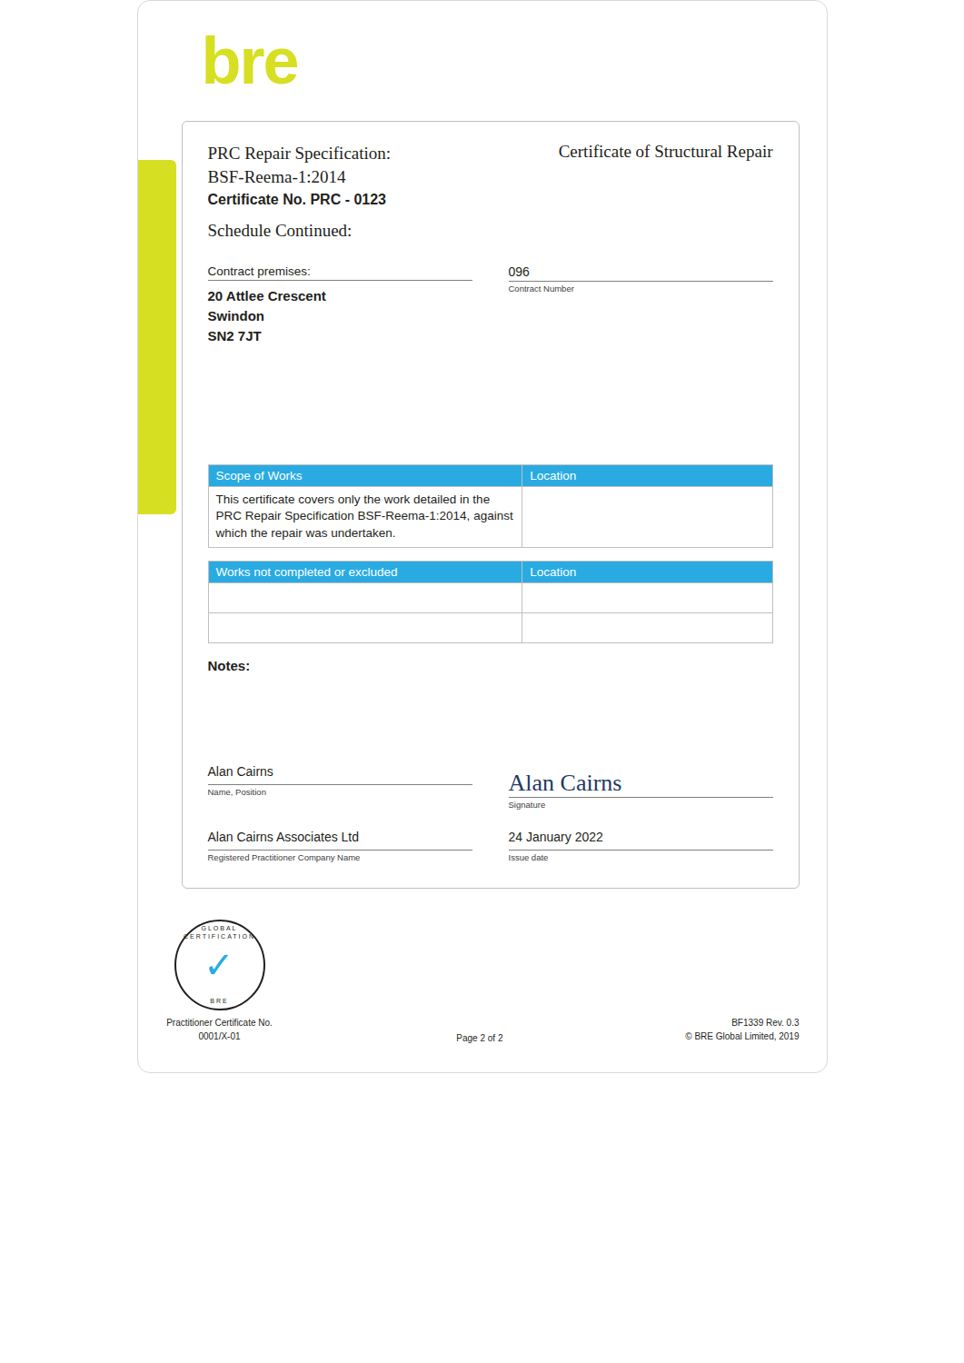bre
PRC Repair Specification:
BSF-Reema-1:2014
Certificate No. PRC - 0123
Certificate of Structural Repair
Schedule Continued:
Contract premises:
20 Attlee Crescent
Swindon
SN2 7JT
096
Contract Number
| Scope of Works | Location |
| --- | --- |
| This certificate covers only the work detailed in the PRC Repair Specification BSF-Reema-1:2014, against which the repair was undertaken. | |
| Works not completed or excluded | Location |
| --- | --- |
Notes:
Alan Cairns
Name, Position
Alan Cairns
Signature
Alan Cairns Associates Ltd
Registered Practitioner Company Name
24 January 2022
Issue date
GLOBAL CERTIFICATION
✓
BRE
Practitioner Certificate No.
0001/X-01
Page 2 of 2
BF1339 Rev. 0.3
© BRE Global Limited, 2019